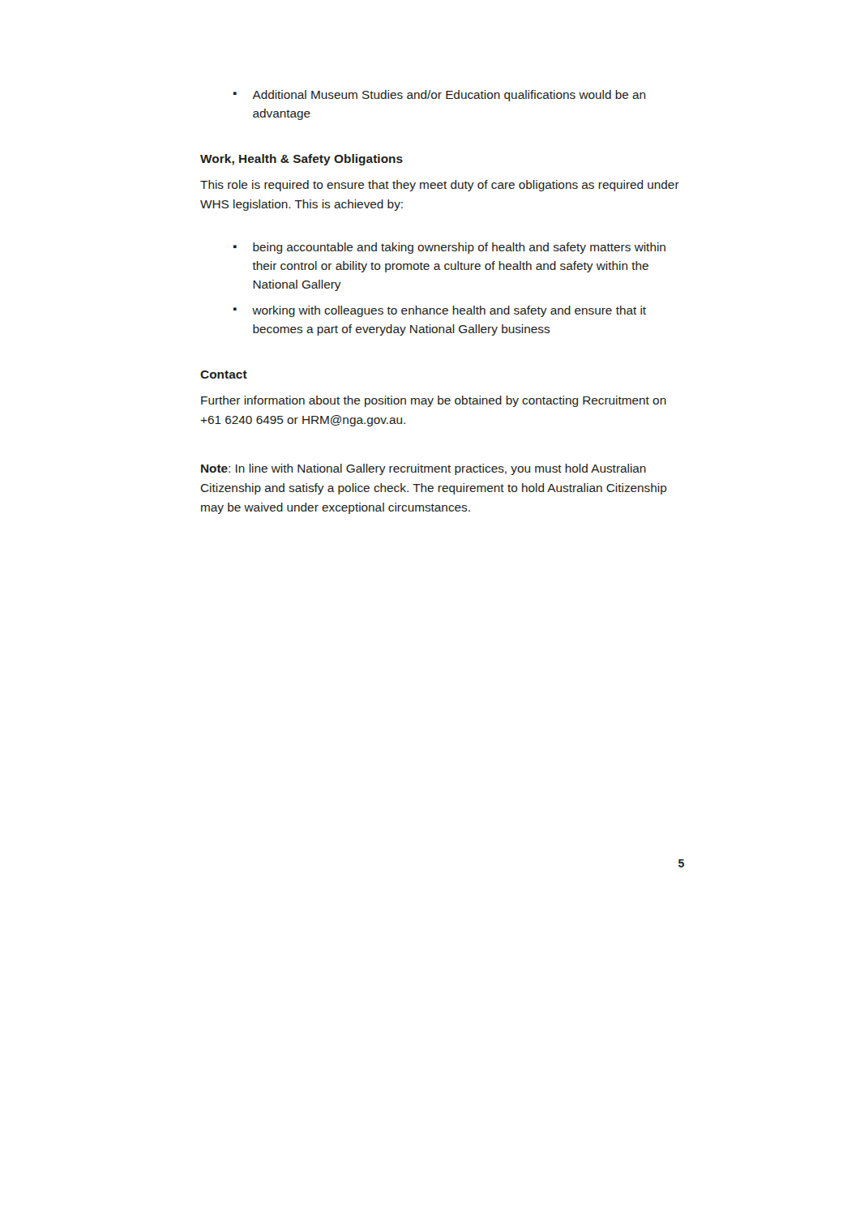Additional Museum Studies and/or Education qualifications would be an advantage
Work, Health & Safety Obligations
This role is required to ensure that they meet duty of care obligations as required under WHS legislation. This is achieved by:
being accountable and taking ownership of health and safety matters within their control or ability to promote a culture of health and safety within the National Gallery
working with colleagues to enhance health and safety and ensure that it becomes a part of everyday National Gallery business
Contact
Further information about the position may be obtained by contacting Recruitment on +61 6240 6495 or HRM@nga.gov.au.
Note: In line with National Gallery recruitment practices, you must hold Australian Citizenship and satisfy a police check. The requirement to hold Australian Citizenship may be waived under exceptional circumstances.
5